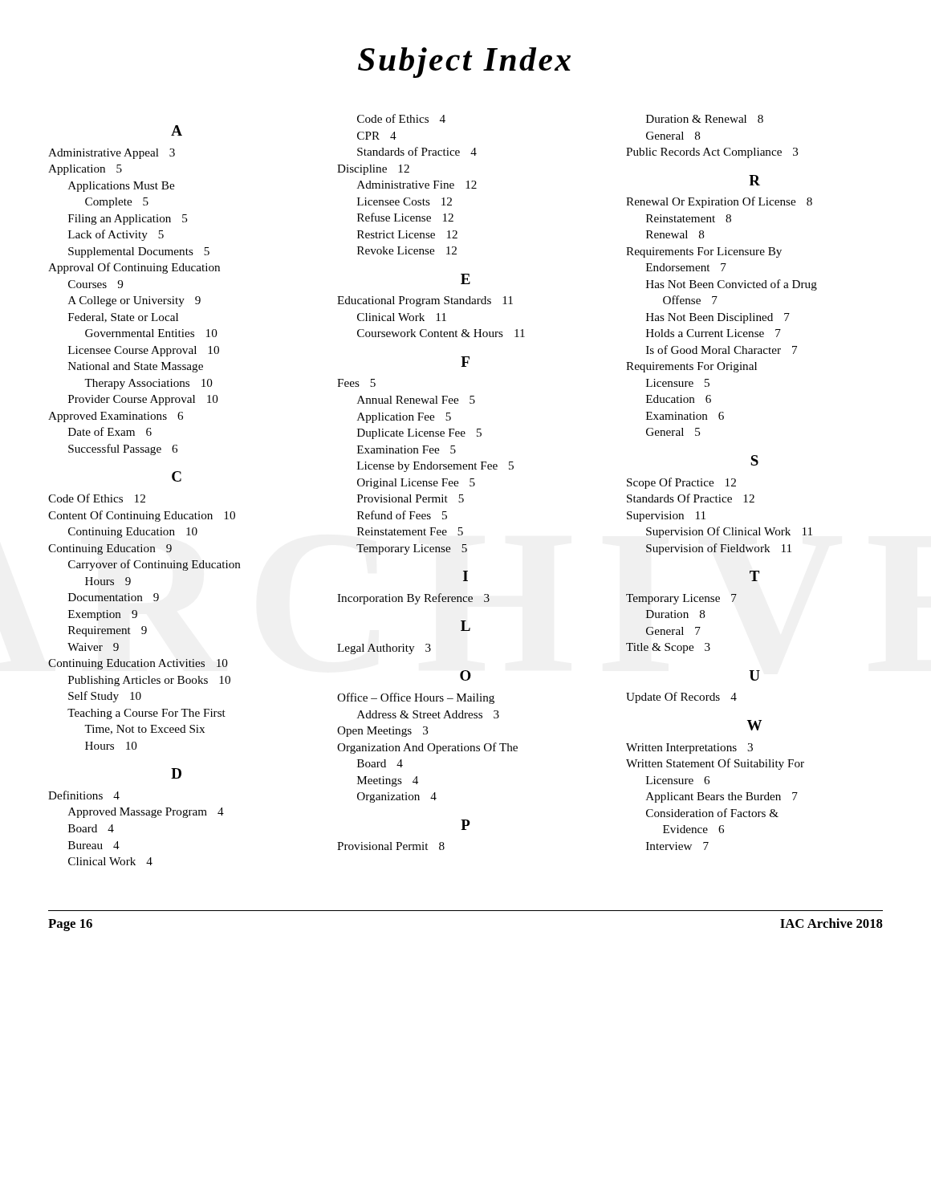ARCHIVE
Subject Index
A
Administrative Appeal 3
Application 5
Applications Must Be
Complete 5
Filing an Application 5
Lack of Activity 5
Supplemental Documents 5
Approval Of Continuing Education
Courses 9
A College or University 9
Federal, State or Local
Governmental Entities 10
Licensee Course Approval 10
National and State Massage
Therapy Associations 10
Provider Course Approval 10
Approved Examinations 6
Date of Exam 6
Successful Passage 6
C
Code Of Ethics 12
Content Of Continuing Education 10
Continuing Education 10
Continuing Education 9
Carryover of Continuing Education
Hours 9
Documentation 9
Exemption 9
Requirement 9
Waiver 9
Continuing Education Activities 10
Publishing Articles or Books 10
Self Study 10
Teaching a Course For The First
Time, Not to Exceed Six
Hours 10
D
Definitions 4
Approved Massage Program 4
Board 4
Bureau 4
Clinical Work 4
Code of Ethics 4
CPR 4
Standards of Practice 4
Discipline 12
Administrative Fine 12
Licensee Costs 12
Refuse License 12
Restrict License 12
Revoke License 12
E
Educational Program Standards 11
Clinical Work 11
Coursework Content & Hours 11
F
Fees 5
Annual Renewal Fee 5
Application Fee 5
Duplicate License Fee 5
Examination Fee 5
License by Endorsement Fee 5
Original License Fee 5
Provisional Permit 5
Refund of Fees 5
Reinstatement Fee 5
Temporary License 5
I
Incorporation By Reference 3
L
Legal Authority 3
O
Office – Office Hours – Mailing
Address & Street Address 3
Open Meetings 3
Organization And Operations Of The
Board 4
Meetings 4
Organization 4
P
Provisional Permit 8
Duration & Renewal 8
General 8
Public Records Act Compliance 3
R
Renewal Or Expiration Of License 8
Reinstatement 8
Renewal 8
Requirements For Licensure By
Endorsement 7
Has Not Been Convicted of a Drug
Offense 7
Has Not Been Disciplined 7
Holds a Current License 7
Is of Good Moral Character 7
Requirements For Original
Licensure 5
Education 6
Examination 6
General 5
S
Scope Of Practice 12
Standards Of Practice 12
Supervision 11
Supervision Of Clinical Work 11
Supervision of Fieldwork 11
T
Temporary License 7
Duration 8
General 7
Title & Scope 3
U
Update Of Records 4
W
Written Interpretations 3
Written Statement Of Suitability For
Licensure 6
Applicant Bears the Burden 7
Consideration of Factors &
Evidence 6
Interview 7
Page 16 IAC Archive 2018